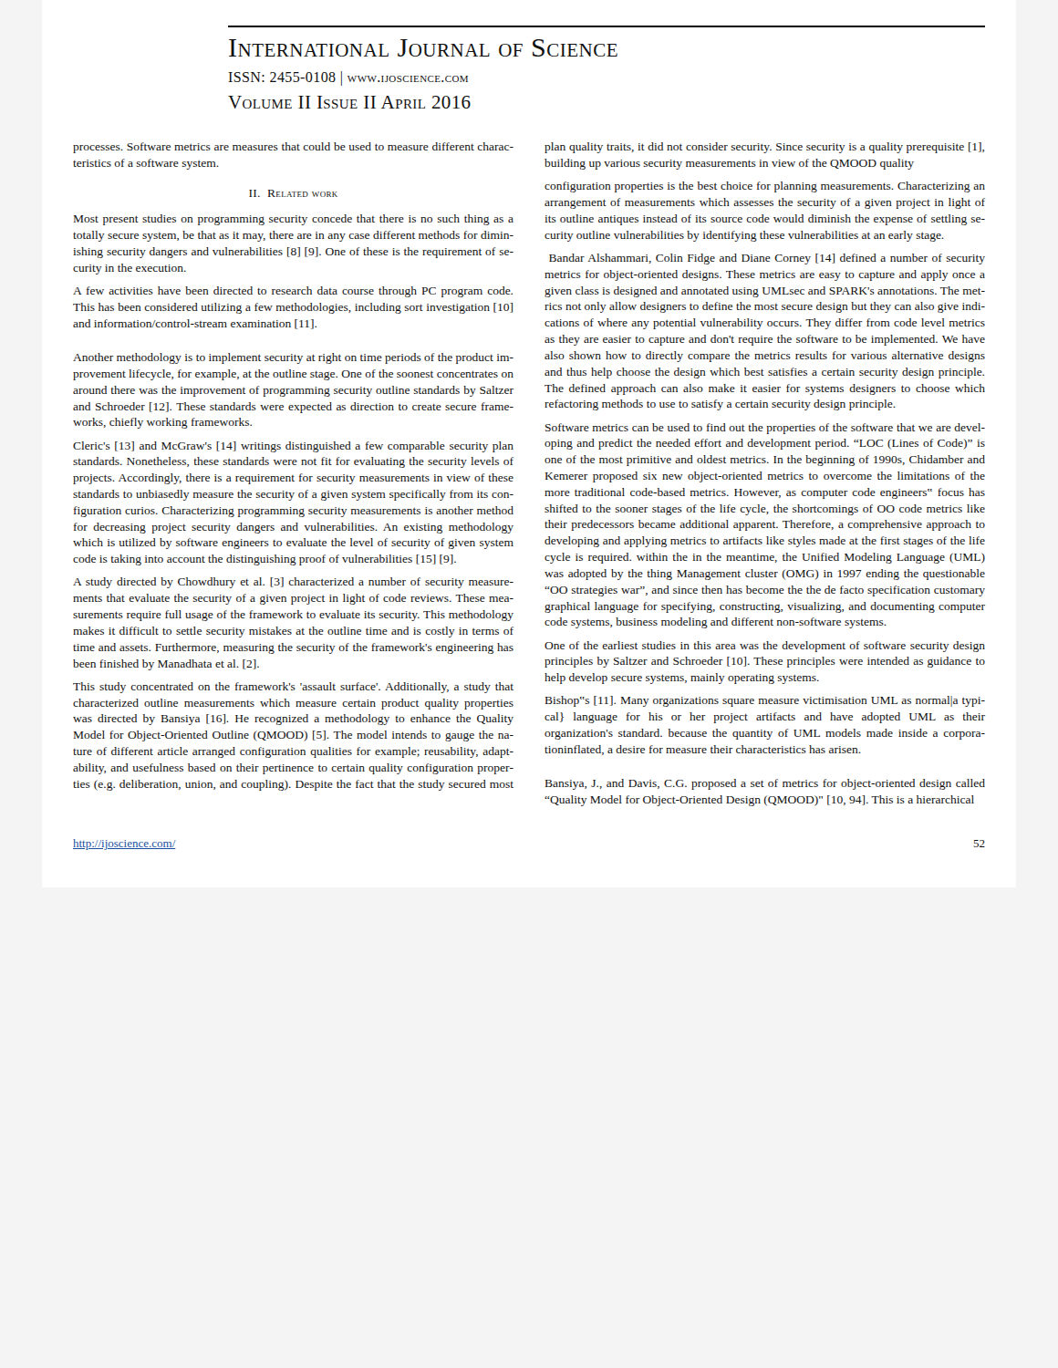International Journal of Science
ISSN: 2455-0108 | www.ijoscience.com
Volume II Issue II April 2016
processes. Software metrics are measures that could be used to measure different characteristics of a software system.
II. Related work
Most present studies on programming security concede that there is no such thing as a totally secure system, be that as it may, there are in any case different methods for diminishing security dangers and vulnerabilities [8] [9]. One of these is the requirement of security in the execution.
A few activities have been directed to research data course through PC program code. This has been considered utilizing a few methodologies, including sort investigation [10] and information/control-stream examination [11].
Another methodology is to implement security at right on time periods of the product improvement lifecycle, for example, at the outline stage. One of the soonest concentrates on around there was the improvement of programming security outline standards by Saltzer and Schroeder [12]. These standards were expected as direction to create secure frameworks, chiefly working frameworks.
Cleric's [13] and McGraw's [14] writings distinguished a few comparable security plan standards. Nonetheless, these standards were not fit for evaluating the security levels of projects. Accordingly, there is a requirement for security measurements in view of these standards to unbiasedly measure the security of a given system specifically from its configuration curios. Characterizing programming security measurements is another method for decreasing project security dangers and vulnerabilities. An existing methodology which is utilized by software engineers to evaluate the level of security of given system code is taking into account the distinguishing proof of vulnerabilities [15] [9].
A study directed by Chowdhury et al. [3] characterized a number of security measurements that evaluate the security of a given project in light of code reviews. These measurements require full usage of the framework to evaluate its security. This methodology makes it difficult to settle security mistakes at the outline time and is costly in terms of time and assets. Furthermore, measuring the security of the framework's engineering has been finished by Manadhata et al. [2].
This study concentrated on the framework's 'assault surface'. Additionally, a study that characterized outline measurements which measure certain product quality properties was directed by Bansiya [16]. He recognized a methodology to enhance the Quality Model for Object-Oriented Outline (QMOOD) [5]. The model intends to gauge the nature of different article arranged configuration qualities for example; reusability, adaptability, and usefulness based on their pertinence to certain quality configuration properties (e.g. deliberation, union, and coupling). Despite the fact that the study secured most plan quality traits, it did not consider security. Since security is a quality prerequisite [1], building up various security measurements in view of the QMOOD quality
configuration properties is the best choice for planning measurements. Characterizing an arrangement of measurements which assesses the security of a given project in light of its outline antiques instead of its source code would diminish the expense of settling security outline vulnerabilities by identifying these vulnerabilities at an early stage.
Bandar Alshammari, Colin Fidge and Diane Corney [14] defined a number of security metrics for object-oriented designs. These metrics are easy to capture and apply once a given class is designed and annotated using UMLsec and SPARK's annotations. The metrics not only allow designers to define the most secure design but they can also give indications of where any potential vulnerability occurs. They differ from code level metrics as they are easier to capture and don't require the software to be implemented. We have also shown how to directly compare the metrics results for various alternative designs and thus help choose the design which best satisfies a certain security design principle. The defined approach can also make it easier for systems designers to choose which refactoring methods to use to satisfy a certain security design principle.
Software metrics can be used to find out the properties of the software that we are developing and predict the needed effort and development period. “LOC (Lines of Code)” is one of the most primitive and oldest metrics. In the beginning of 1990s, Chidamber and Kemerer proposed six new object-oriented metrics to overcome the limitations of the more traditional code-based metrics. However, as computer code engineers‟ focus has shifted to the sooner stages of the life cycle, the shortcomings of OO code metrics like their predecessors became additional apparent. Therefore, a comprehensive approach to developing and applying metrics to artifacts like styles made at the first stages of the life cycle is required. within the in the meantime, the Unified Modeling Language (UML) was adopted by the thing Management cluster (OMG) in 1997 ending the questionable “OO strategies war”, and since then has become the the de facto specification customary graphical language for specifying, constructing, visualizing, and documenting computer code systems, business modeling and different non-software systems.
One of the earliest studies in this area was the development of software security design principles by Saltzer and Schroeder [10]. These principles were intended as guidance to help develop secure systems, mainly operating systems.
Bishop‟s [11]. Many organizations square measure victimisation UML as normal|a typical} language for his or her project artifacts and have adopted UML as their organization's standard. because the quantity of UML models made inside a corporationinflated, a desire for measure their characteristics has arisen.
Bansiya, J., and Davis, C.G. proposed a set of metrics for object-oriented design called “Quality Model for Object-Oriented Design (QMOOD)" [10, 94]. This is a hierarchical
http://ijoscience.com/ 52